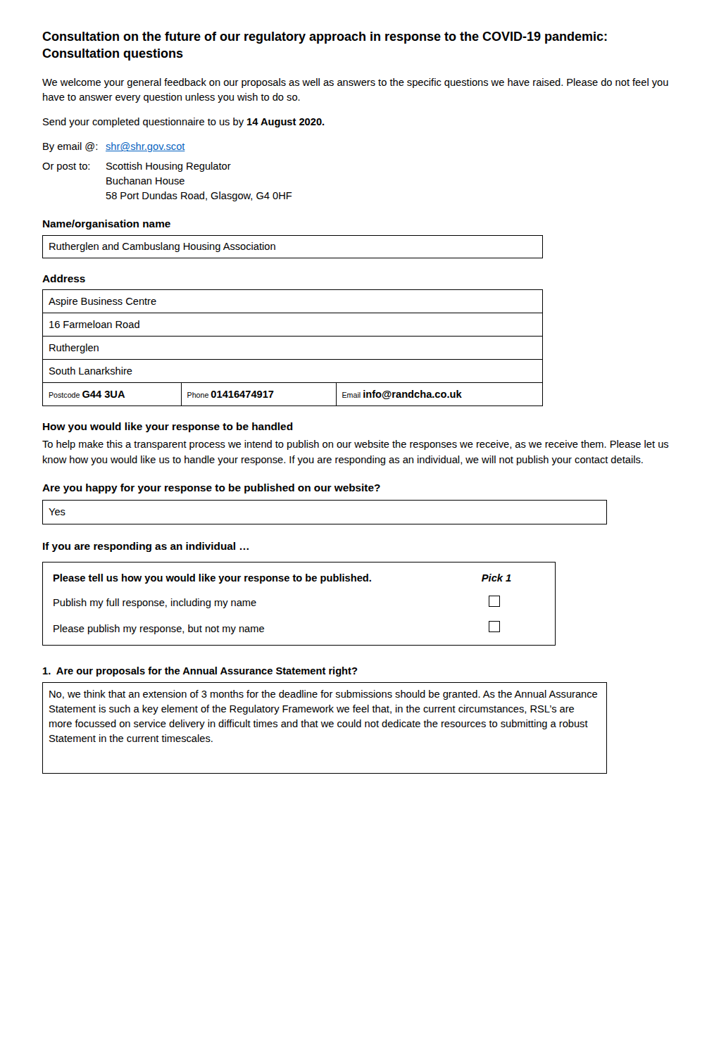Consultation on the future of our regulatory approach in response to the COVID-19 pandemic: Consultation questions
We welcome your general feedback on our proposals as well as answers to the specific questions we have raised. Please do not feel you have to answer every question unless you wish to do so.
Send your completed questionnaire to us by 14 August 2020.
By email @: shr@shr.gov.scot
Or post to: Scottish Housing Regulator
Buchanan House
58 Port Dundas Road, Glasgow, G4 0HF
Name/organisation name
Rutherglen and Cambuslang Housing Association
Address
| Aspire Business Centre |
| 16 Farmeloan Road |
| Rutherglen |
| South Lanarkshire |
| Postcode G44 3UA | Phone 01416474917 | Email info@randcha.co.uk |
How you would like your response to be handled
To help make this a transparent process we intend to publish on our website the responses we receive, as we receive them. Please let us know how you would like us to handle your response. If you are responding as an individual, we will not publish your contact details.
Are you happy for your response to be published on our website?
Yes
If you are responding as an individual …
Please tell us how you would like your response to be published.
Pick 1
Publish my full response, including my name
Please publish my response, but not my name
1. Are our proposals for the Annual Assurance Statement right?
No, we think that an extension of 3 months for the deadline for submissions should be granted. As the Annual Assurance Statement is such a key element of the Regulatory Framework we feel that, in the current circumstances, RSL’s are more focussed on service delivery in difficult times and that we could not dedicate the resources to submitting a robust Statement in the current timescales.